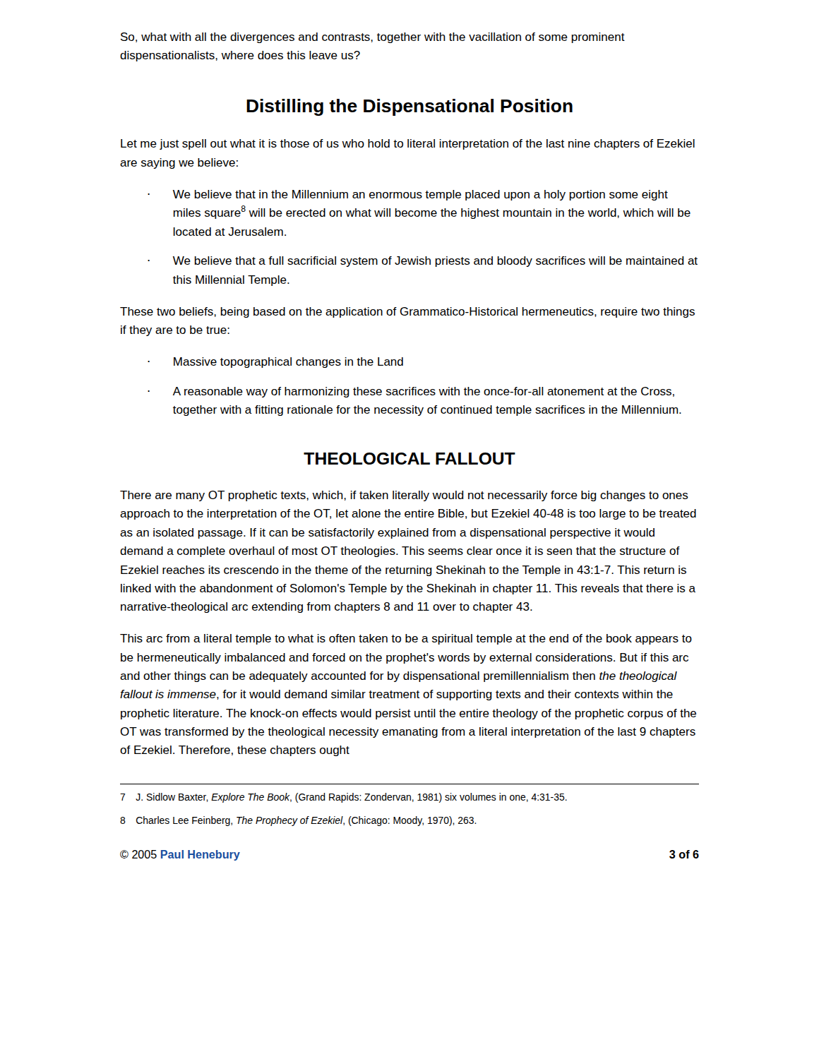So, what with all the divergences and contrasts, together with the vacillation of some prominent dispensationalists, where does this leave us?
Distilling the Dispensational Position
Let me just spell out what it is those of us who hold to literal interpretation of the last nine chapters of Ezekiel are saying we believe:
We believe that in the Millennium an enormous temple placed upon a holy portion some eight miles square8 will be erected on what will become the highest mountain in the world, which will be located at Jerusalem.
We believe that a full sacrificial system of Jewish priests and bloody sacrifices will be maintained at this Millennial Temple.
These two beliefs, being based on the application of Grammatico-Historical hermeneutics, require two things if they are to be true:
Massive topographical changes in the Land
A reasonable way of harmonizing these sacrifices with the once-for-all atonement at the Cross, together with a fitting rationale for the necessity of continued temple sacrifices in the Millennium.
THEOLOGICAL FALLOUT
There are many OT prophetic texts, which, if taken literally would not necessarily force big changes to ones approach to the interpretation of the OT, let alone the entire Bible, but Ezekiel 40-48 is too large to be treated as an isolated passage. If it can be satisfactorily explained from a dispensational perspective it would demand a complete overhaul of most OT theologies. This seems clear once it is seen that the structure of Ezekiel reaches its crescendo in the theme of the returning Shekinah to the Temple in 43:1-7. This return is linked with the abandonment of Solomon's Temple by the Shekinah in chapter 11. This reveals that there is a narrative-theological arc extending from chapters 8 and 11 over to chapter 43.
This arc from a literal temple to what is often taken to be a spiritual temple at the end of the book appears to be hermeneutically imbalanced and forced on the prophet's words by external considerations. But if this arc and other things can be adequately accounted for by dispensational premillennialism then the theological fallout is immense, for it would demand similar treatment of supporting texts and their contexts within the prophetic literature. The knock-on effects would persist until the entire theology of the prophetic corpus of the OT was transformed by the theological necessity emanating from a literal interpretation of the last 9 chapters of Ezekiel. Therefore, these chapters ought
7 J. Sidlow Baxter, Explore The Book, (Grand Rapids: Zondervan, 1981) six volumes in one, 4:31-35.
8 Charles Lee Feinberg, The Prophecy of Ezekiel, (Chicago: Moody, 1970), 263.
© 2005 Paul Henebury 3 of 6